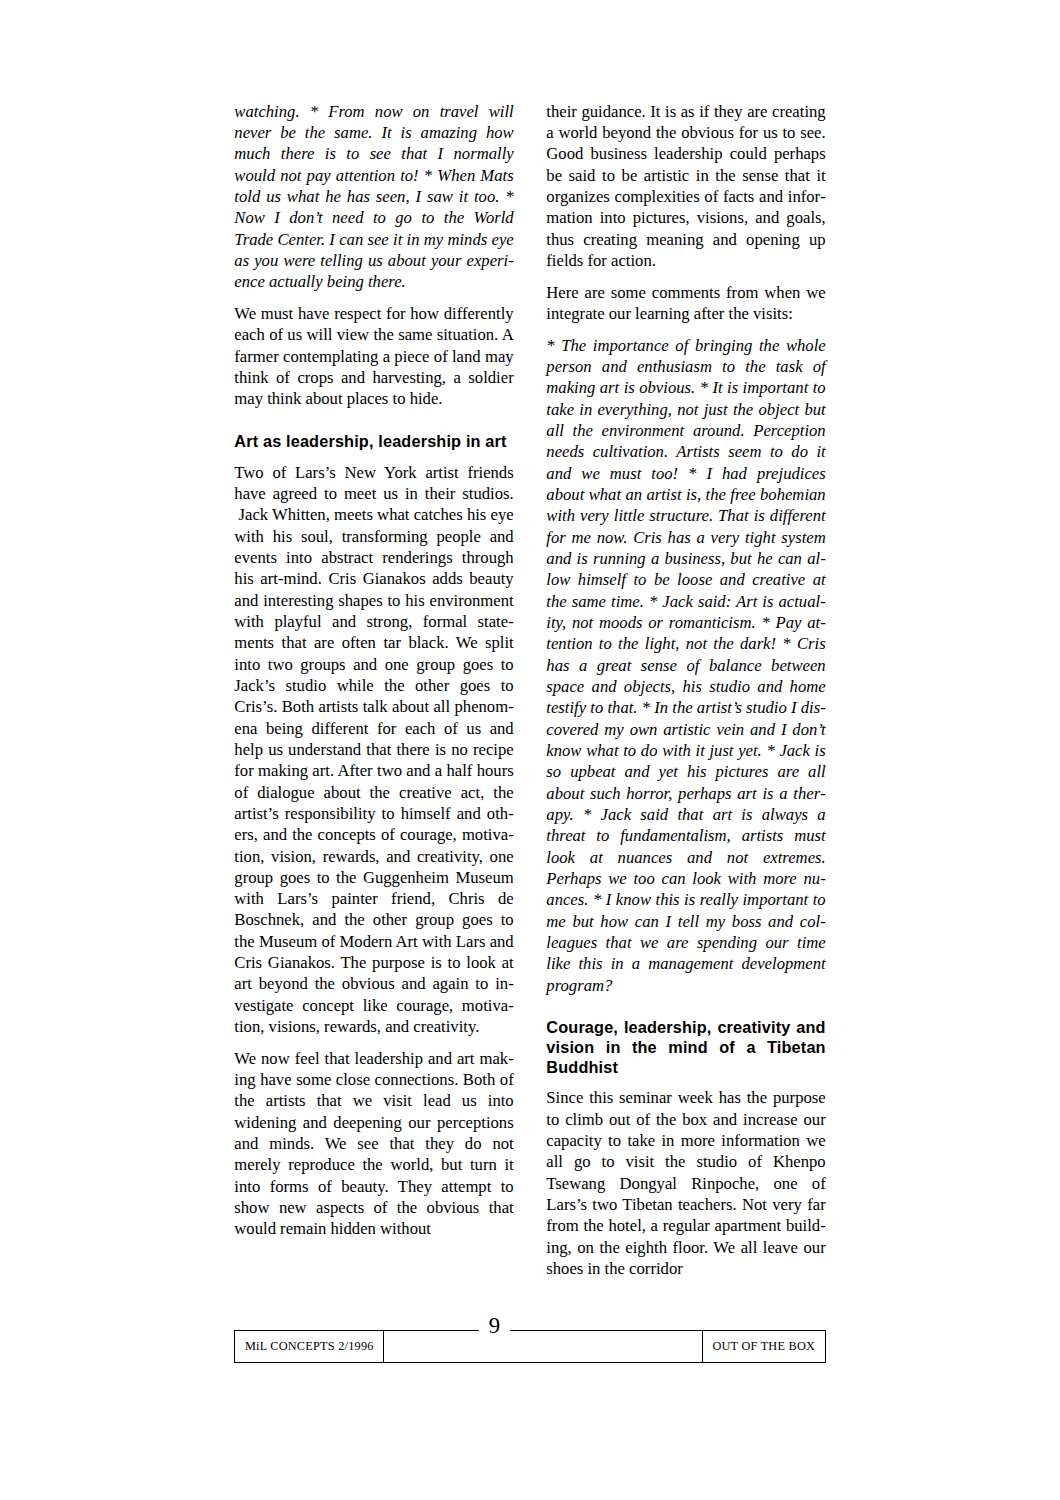watching. * From now on travel will never be the same. It is amazing how much there is to see that I normally would not pay attention to! * When Mats told us what he has seen, I saw it too. * Now I don’t need to go to the World Trade Center. I can see it in my minds eye as you were telling us about your experience actually being there.
We must have respect for how differently each of us will view the same situation. A farmer contemplating a piece of land may think of crops and harvesting, a soldier may think about places to hide.
Art as leadership, leadership in art
Two of Lars’s New York artist friends have agreed to meet us in their studios. Jack Whitten, meets what catches his eye with his soul, transforming people and events into abstract renderings through his art-mind. Cris Gianakos adds beauty and interesting shapes to his environment with playful and strong, formal statements that are often tar black. We split into two groups and one group goes to Jack’s studio while the other goes to Cris’s. Both artists talk about all phenomena being different for each of us and help us understand that there is no recipe for making art. After two and a half hours of dialogue about the creative act, the artist’s responsibility to himself and others, and the concepts of courage, motivation, vision, rewards, and creativity, one group goes to the Guggenheim Museum with Lars’s painter friend, Chris de Boschnek, and the other group goes to the Museum of Modern Art with Lars and Cris Gianakos. The purpose is to look at art beyond the obvious and again to investigate concept like courage, motivation, visions, rewards, and creativity.
We now feel that leadership and art making have some close connections. Both of the artists that we visit lead us into widening and deepening our perceptions and minds. We see that they do not merely reproduce the world, but turn it into forms of beauty. They attempt to show new aspects of the obvious that would remain hidden without
their guidance. It is as if they are creating a world beyond the obvious for us to see. Good business leadership could perhaps be said to be artistic in the sense that it organizes complexities of facts and information into pictures, visions, and goals, thus creating meaning and opening up fields for action.
Here are some comments from when we integrate our learning after the visits:
* The importance of bringing the whole person and enthusiasm to the task of making art is obvious. * It is important to take in everything, not just the object but all the environment around. Perception needs cultivation. Artists seem to do it and we must too! * I had prejudices about what an artist is, the free bohemian with very little structure. That is different for me now. Cris has a very tight system and is running a business, but he can allow himself to be loose and creative at the same time. * Jack said: Art is actuality, not moods or romanticism. * Pay attention to the light, not the dark! * Cris has a great sense of balance between space and objects, his studio and home testify to that. * In the artist’s studio I discovered my own artistic vein and I don’t know what to do with it just yet. * Jack is so upbeat and yet his pictures are all about such horror, perhaps art is a therapy. * Jack said that art is always a threat to fundamentalism, artists must look at nuances and not extremes. Perhaps we too can look with more nuances. * I know this is really important to me but how can I tell my boss and colleagues that we are spending our time like this in a management development program?
Courage, leadership, creativity and vision in the mind of a Tibetan Buddhist
Since this seminar week has the purpose to climb out of the box and increase our capacity to take in more information we all go to visit the studio of Khenpo Tsewang Dongyal Rinpoche, one of Lars’s two Tibetan teachers. Not very far from the hotel, a regular apartment building, on the eighth floor. We all leave our shoes in the corridor
MiL CONCEPTS 2/1996
9
OUT OF THE BOX